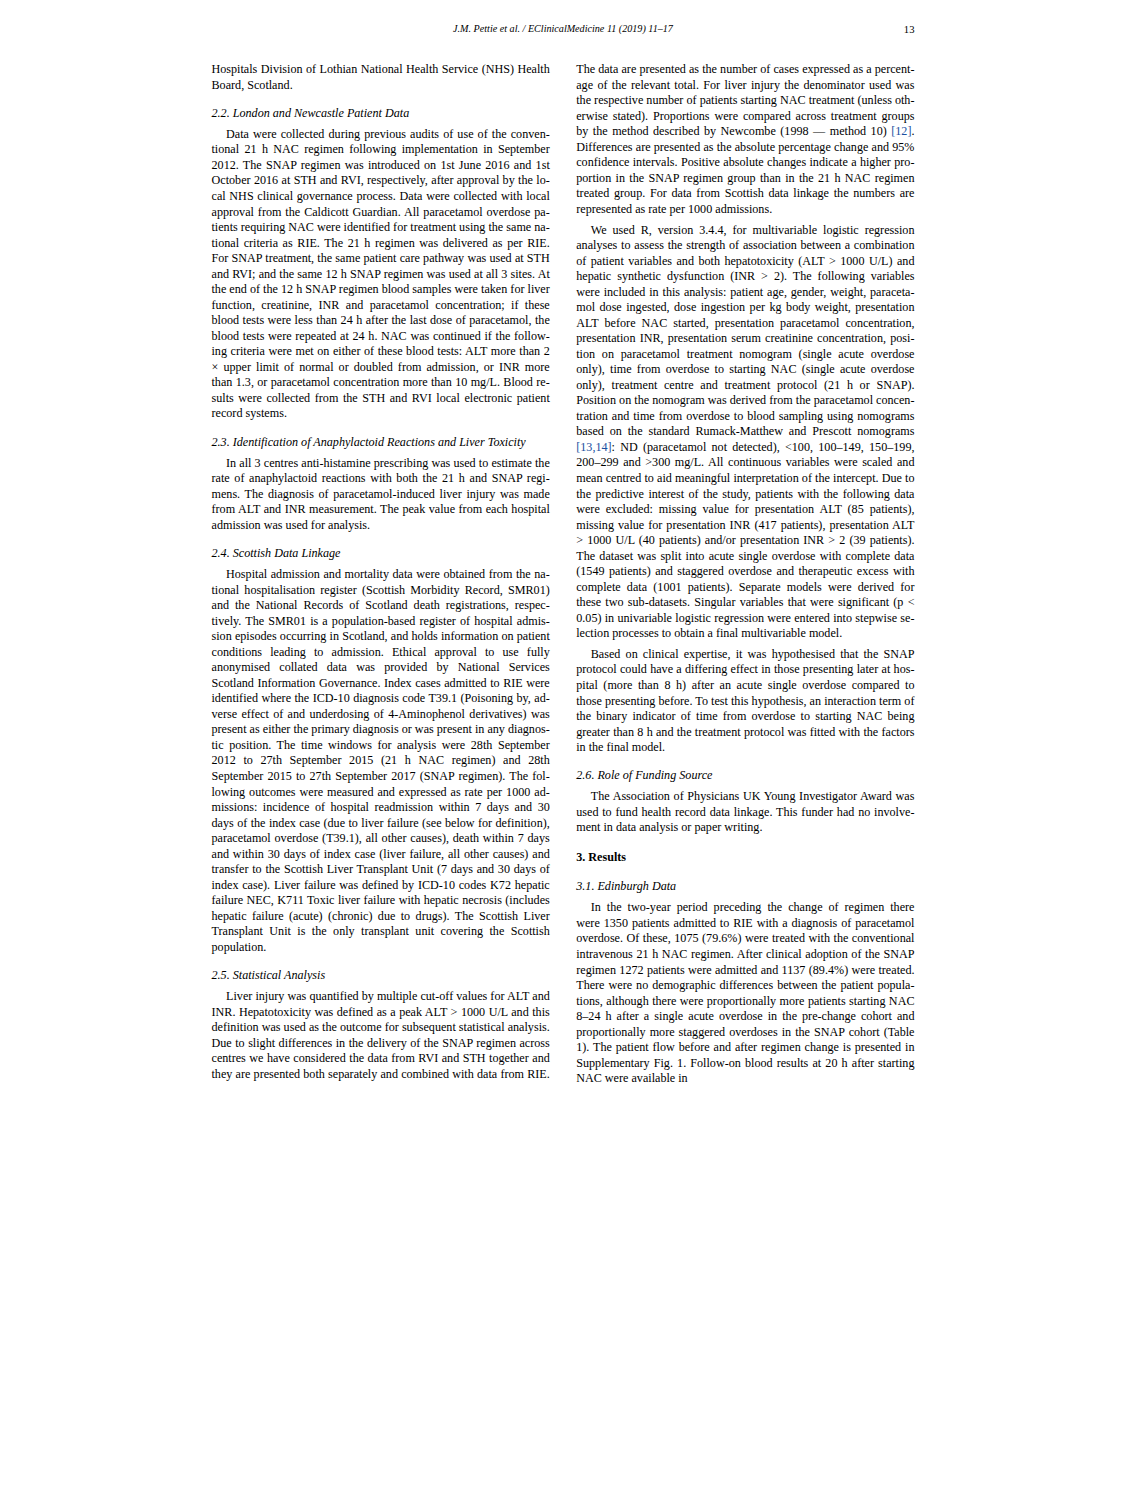J.M. Pettie et al. / EClinicalMedicine 11 (2019) 11–17 13
Hospitals Division of Lothian National Health Service (NHS) Health Board, Scotland.
2.2. London and Newcastle Patient Data
Data were collected during previous audits of use of the conventional 21 h NAC regimen following implementation in September 2012. The SNAP regimen was introduced on 1st June 2016 and 1st October 2016 at STH and RVI, respectively, after approval by the local NHS clinical governance process. Data were collected with local approval from the Caldicott Guardian. All paracetamol overdose patients requiring NAC were identified for treatment using the same national criteria as RIE. The 21 h regimen was delivered as per RIE. For SNAP treatment, the same patient care pathway was used at STH and RVI; and the same 12 h SNAP regimen was used at all 3 sites. At the end of the 12 h SNAP regimen blood samples were taken for liver function, creatinine, INR and paracetamol concentration; if these blood tests were less than 24 h after the last dose of paracetamol, the blood tests were repeated at 24 h. NAC was continued if the following criteria were met on either of these blood tests: ALT more than 2 × upper limit of normal or doubled from admission, or INR more than 1.3, or paracetamol concentration more than 10 mg/L. Blood results were collected from the STH and RVI local electronic patient record systems.
2.3. Identification of Anaphylactoid Reactions and Liver Toxicity
In all 3 centres anti-histamine prescribing was used to estimate the rate of anaphylactoid reactions with both the 21 h and SNAP regimens. The diagnosis of paracetamol-induced liver injury was made from ALT and INR measurement. The peak value from each hospital admission was used for analysis.
2.4. Scottish Data Linkage
Hospital admission and mortality data were obtained from the national hospitalisation register (Scottish Morbidity Record, SMR01) and the National Records of Scotland death registrations, respectively. The SMR01 is a population-based register of hospital admission episodes occurring in Scotland, and holds information on patient conditions leading to admission. Ethical approval to use fully anonymised collated data was provided by National Services Scotland Information Governance. Index cases admitted to RIE were identified where the ICD-10 diagnosis code T39.1 (Poisoning by, adverse effect of and underdosing of 4-Aminophenol derivatives) was present as either the primary diagnosis or was present in any diagnostic position. The time windows for analysis were 28th September 2012 to 27th September 2015 (21 h NAC regimen) and 28th September 2015 to 27th September 2017 (SNAP regimen). The following outcomes were measured and expressed as rate per 1000 admissions: incidence of hospital readmission within 7 days and 30 days of the index case (due to liver failure (see below for definition), paracetamol overdose (T39.1), all other causes), death within 7 days and within 30 days of index case (liver failure, all other causes) and transfer to the Scottish Liver Transplant Unit (7 days and 30 days of index case). Liver failure was defined by ICD-10 codes K72 hepatic failure NEC, K711 Toxic liver failure with hepatic necrosis (includes hepatic failure (acute) (chronic) due to drugs). The Scottish Liver Transplant Unit is the only transplant unit covering the Scottish population.
2.5. Statistical Analysis
Liver injury was quantified by multiple cut-off values for ALT and INR. Hepatotoxicity was defined as a peak ALT > 1000 U/L and this definition was used as the outcome for subsequent statistical analysis. Due to slight differences in the delivery of the SNAP regimen across centres we have considered the data from RVI and STH together and they are presented both separately and combined with data from RIE. The data are presented as the number of cases expressed as a percentage of the relevant total. For liver injury the denominator used was the respective number of patients starting NAC treatment (unless otherwise stated). Proportions were compared across treatment groups by the method described by Newcombe (1998 — method 10) [12]. Differences are presented as the absolute percentage change and 95% confidence intervals. Positive absolute changes indicate a higher proportion in the SNAP regimen group than in the 21 h NAC regimen treated group. For data from Scottish data linkage the numbers are represented as rate per 1000 admissions.
We used R, version 3.4.4, for multivariable logistic regression analyses to assess the strength of association between a combination of patient variables and both hepatotoxicity (ALT > 1000 U/L) and hepatic synthetic dysfunction (INR > 2). The following variables were included in this analysis: patient age, gender, weight, paracetamol dose ingested, dose ingestion per kg body weight, presentation ALT before NAC started, presentation paracetamol concentration, presentation INR, presentation serum creatinine concentration, position on paracetamol treatment nomogram (single acute overdose only), time from overdose to starting NAC (single acute overdose only), treatment centre and treatment protocol (21 h or SNAP). Position on the nomogram was derived from the paracetamol concentration and time from overdose to blood sampling using nomograms based on the standard Rumack-Matthew and Prescott nomograms [13,14]: ND (paracetamol not detected), <100, 100–149, 150–199, 200–299 and >300 mg/L. All continuous variables were scaled and mean centred to aid meaningful interpretation of the intercept. Due to the predictive interest of the study, patients with the following data were excluded: missing value for presentation ALT (85 patients), missing value for presentation INR (417 patients), presentation ALT > 1000 U/L (40 patients) and/or presentation INR > 2 (39 patients). The dataset was split into acute single overdose with complete data (1549 patients) and staggered overdose and therapeutic excess with complete data (1001 patients). Separate models were derived for these two sub-datasets. Singular variables that were significant (p < 0.05) in univariable logistic regression were entered into stepwise selection processes to obtain a final multivariable model.
Based on clinical expertise, it was hypothesised that the SNAP protocol could have a differing effect in those presenting later at hospital (more than 8 h) after an acute single overdose compared to those presenting before. To test this hypothesis, an interaction term of the binary indicator of time from overdose to starting NAC being greater than 8 h and the treatment protocol was fitted with the factors in the final model.
2.6. Role of Funding Source
The Association of Physicians UK Young Investigator Award was used to fund health record data linkage. This funder had no involvement in data analysis or paper writing.
3. Results
3.1. Edinburgh Data
In the two-year period preceding the change of regimen there were 1350 patients admitted to RIE with a diagnosis of paracetamol overdose. Of these, 1075 (79.6%) were treated with the conventional intravenous 21 h NAC regimen. After clinical adoption of the SNAP regimen 1272 patients were admitted and 1137 (89.4%) were treated. There were no demographic differences between the patient populations, although there were proportionally more patients starting NAC 8–24 h after a single acute overdose in the pre-change cohort and proportionally more staggered overdoses in the SNAP cohort (Table 1). The patient flow before and after regimen change is presented in Supplementary Fig. 1. Follow-on blood results at 20 h after starting NAC were available in